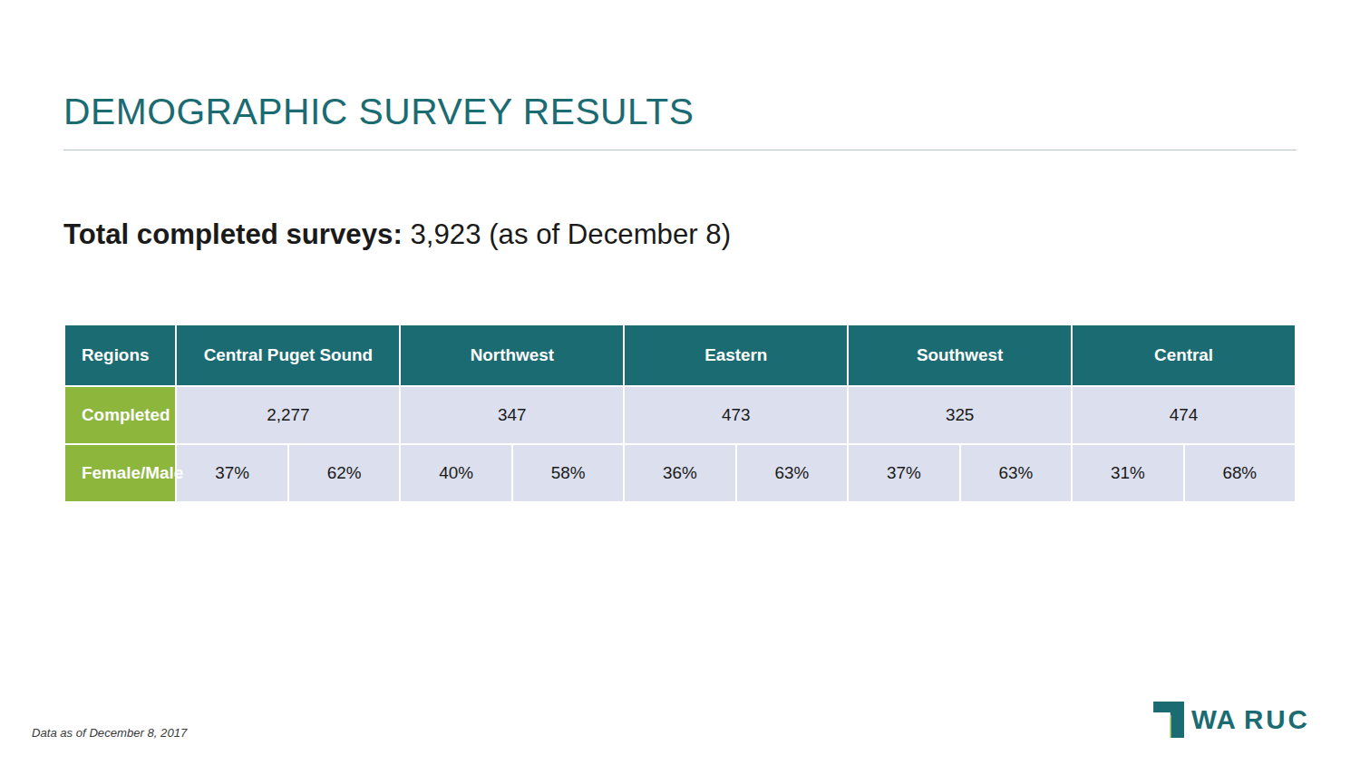DEMOGRAPHIC SURVEY RESULTS
Total completed surveys: 3,923 (as of December 8)
| Regions | Central Puget Sound | Northwest | Eastern | Southwest | Central |
| --- | --- | --- | --- | --- | --- |
| Completed | 2,277 | 347 | 473 | 325 | 474 |
| Female/Male | 37% | 62% | 40% | 58% | 36% | 63% | 37% | 63% | 31% | 68% |
Data as of December 8, 2017
WA RUC